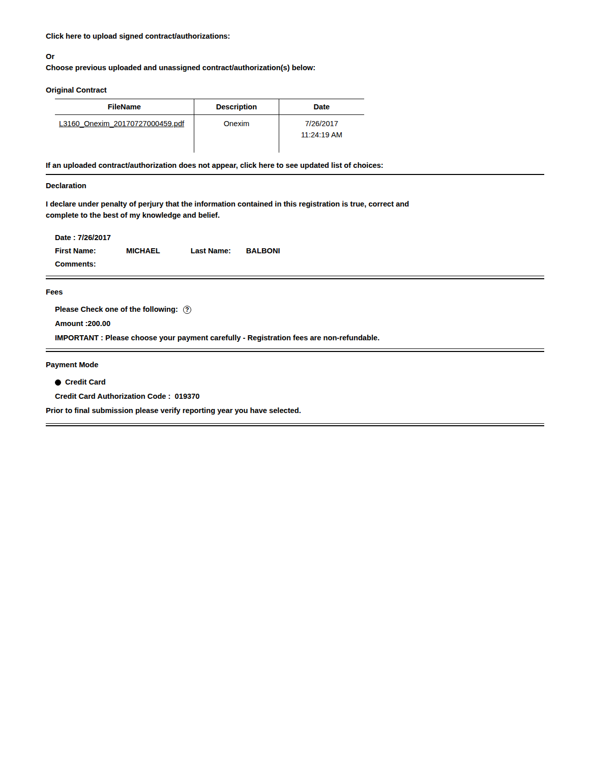Click here to upload signed contract/authorizations:
Or
Choose previous uploaded and unassigned contract/authorization(s) below:
Original Contract
| FileName | Description | Date |
| --- | --- | --- |
| L3160_Onexim_20170727000459.pdf | Onexim | 7/26/2017 11:24:19 AM |
If an uploaded contract/authorization does not appear, click here to see updated list of choices:
Declaration
I declare under penalty of perjury that the information contained in this registration is true, correct and complete to the best of my knowledge and belief.
| Date : 7/26/2017 | | | |
| First Name: | MICHAEL | Last Name: | BALBONI |
| Comments: | | | |
Fees
Please Check one of the following: ?
Amount :200.00
IMPORTANT : Please choose your payment carefully - Registration fees are non-refundable.
Payment Mode
Credit Card
Credit Card Authorization Code : 019370
Prior to final submission please verify reporting year you have selected.